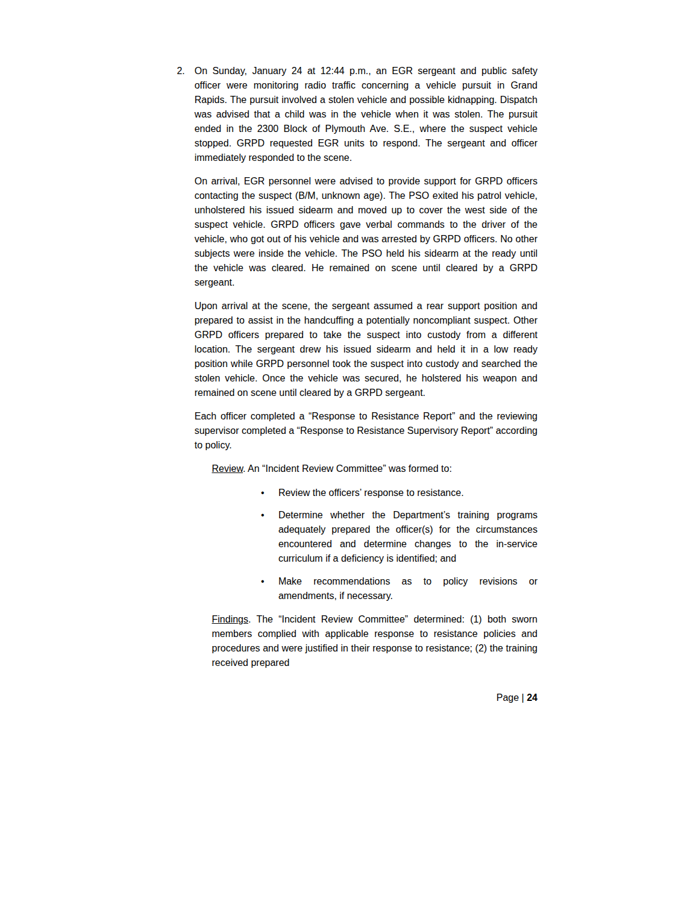On Sunday, January 24 at 12:44 p.m., an EGR sergeant and public safety officer were monitoring radio traffic concerning a vehicle pursuit in Grand Rapids. The pursuit involved a stolen vehicle and possible kidnapping. Dispatch was advised that a child was in the vehicle when it was stolen. The pursuit ended in the 2300 Block of Plymouth Ave. S.E., where the suspect vehicle stopped. GRPD requested EGR units to respond. The sergeant and officer immediately responded to the scene.
On arrival, EGR personnel were advised to provide support for GRPD officers contacting the suspect (B/M, unknown age). The PSO exited his patrol vehicle, unholstered his issued sidearm and moved up to cover the west side of the suspect vehicle. GRPD officers gave verbal commands to the driver of the vehicle, who got out of his vehicle and was arrested by GRPD officers. No other subjects were inside the vehicle. The PSO held his sidearm at the ready until the vehicle was cleared. He remained on scene until cleared by a GRPD sergeant.
Upon arrival at the scene, the sergeant assumed a rear support position and prepared to assist in the handcuffing a potentially noncompliant suspect. Other GRPD officers prepared to take the suspect into custody from a different location. The sergeant drew his issued sidearm and held it in a low ready position while GRPD personnel took the suspect into custody and searched the stolen vehicle. Once the vehicle was secured, he holstered his weapon and remained on scene until cleared by a GRPD sergeant.
Each officer completed a “Response to Resistance Report” and the reviewing supervisor completed a “Response to Resistance Supervisory Report” according to policy.
Review. An “Incident Review Committee” was formed to:
Review the officers’ response to resistance.
Determine whether the Department’s training programs adequately prepared the officer(s) for the circumstances encountered and determine changes to the in-service curriculum if a deficiency is identified; and
Make recommendations as to policy revisions or amendments, if necessary.
Findings. The “Incident Review Committee” determined: (1) both sworn members complied with applicable response to resistance policies and procedures and were justified in their response to resistance; (2) the training received prepared
Page | 24